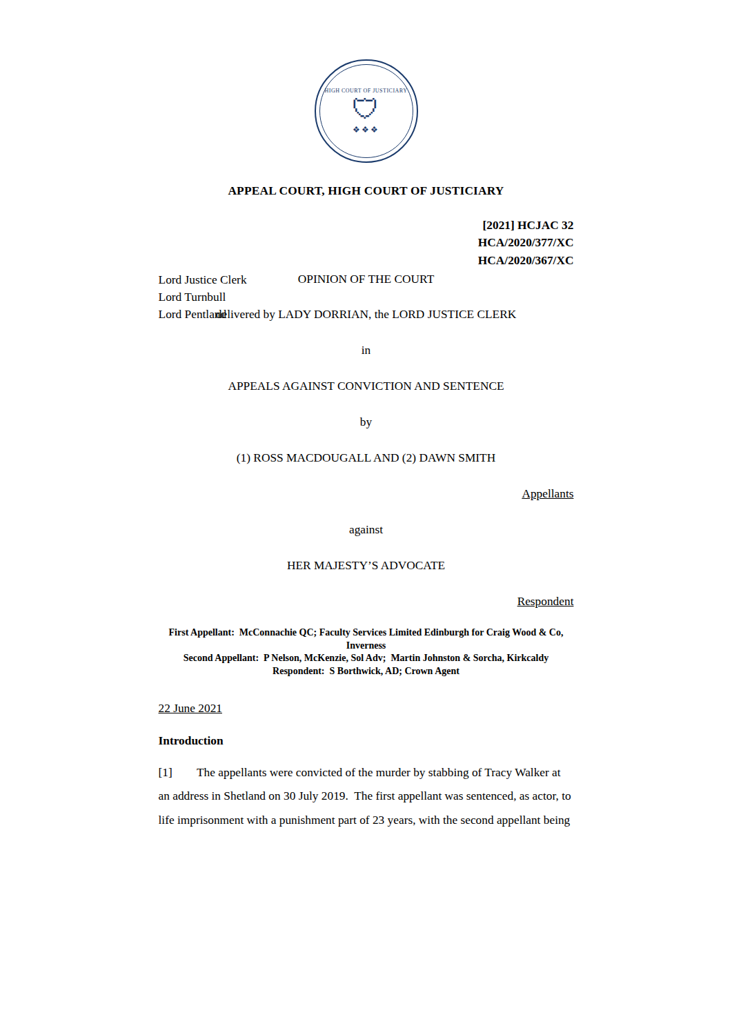High Court of Justiciary 🛡 ❖❖❖
Appeal Court, High Court of Justiciary
[2021] HCJAC 32
HCA/2020/377/XC
HCA/2020/367/XC
Lord Justice Clerk
Lord Turnbull
Lord Pentland
OPINION OF THE COURT
delivered by LADY DORRIAN, the LORD JUSTICE CLERK
in
APPEALS AGAINST CONVICTION AND SENTENCE
by
(1) ROSS MacDOUGALL and (2) DAWN SMITH
Appellants
against
HER MAJESTY’S ADVOCATE
Respondent
First Appellant: McConnachie QC; Faculty Services Limited Edinburgh for Craig Wood & Co,
Inverness
Second Appellant: P Nelson, McKenzie, Sol Adv; Martin Johnston & Sorcha, Kirkcaldy
Respondent: S Borthwick, AD; Crown Agent
22 June 2021
Introduction
[1] The appellants were convicted of the murder by stabbing of Tracy Walker at an address in Shetland on 30 July 2019. The first appellant was sentenced, as actor, to life imprisonment with a punishment part of 23 years, with the second appellant being